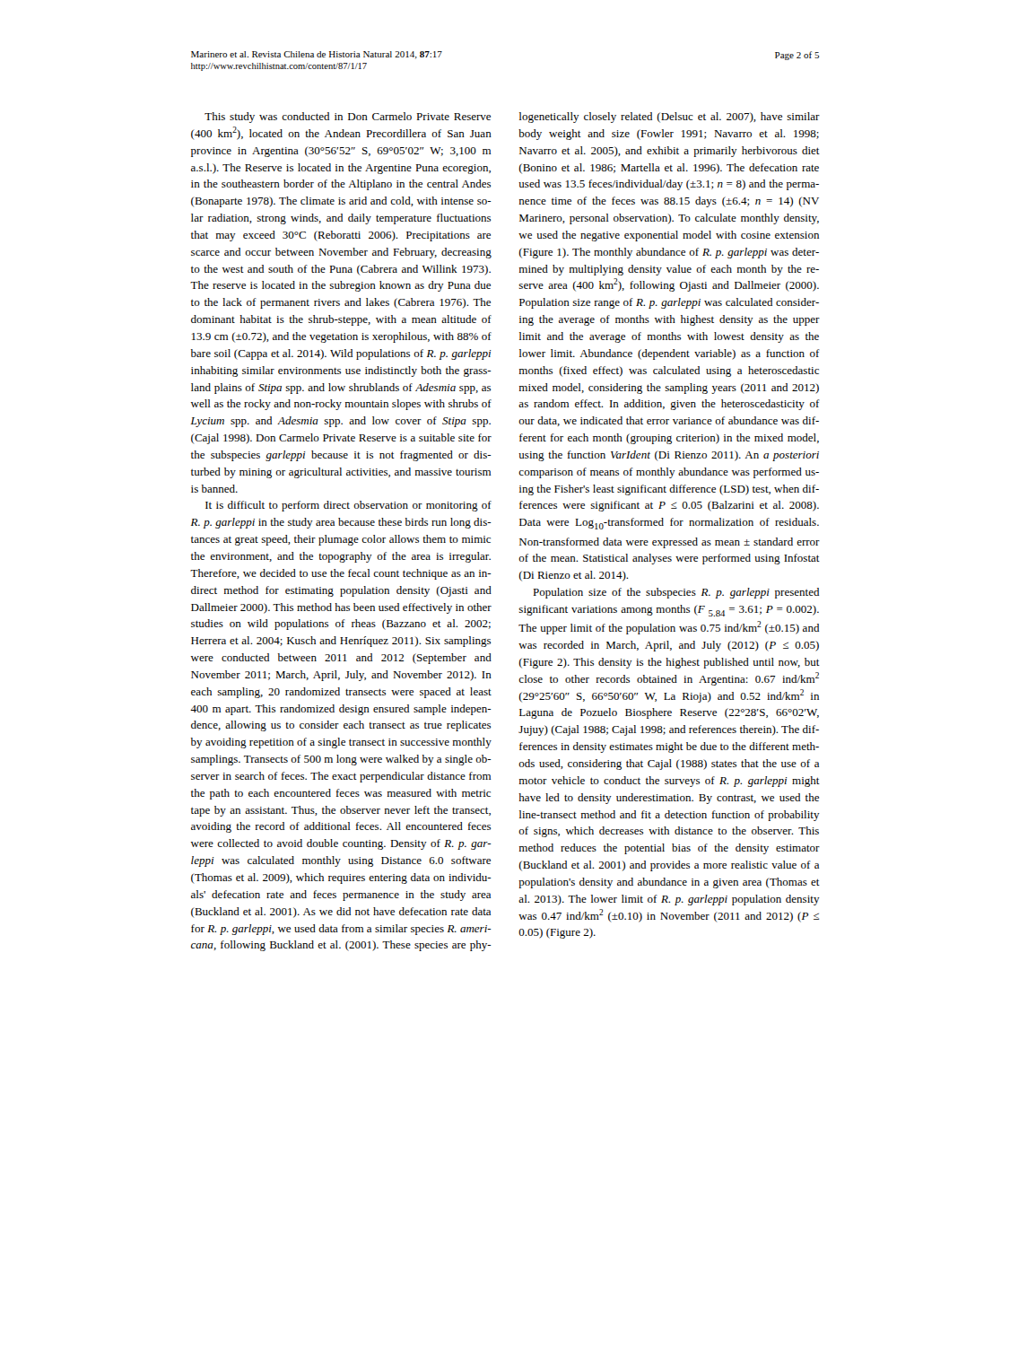Marinero et al. Revista Chilena de Historia Natural 2014, 87:17
http://www.revchilhistnat.com/content/87/1/17
Page 2 of 5
This study was conducted in Don Carmelo Private Reserve (400 km2), located on the Andean Precordillera of San Juan province in Argentina (30°56′52″ S, 69°05′02″ W; 3,100 m a.s.l.). The Reserve is located in the Argentine Puna ecoregion, in the southeastern border of the Altiplano in the central Andes (Bonaparte 1978). The climate is arid and cold, with intense solar radiation, strong winds, and daily temperature fluctuations that may exceed 30°C (Reboratti 2006). Precipitations are scarce and occur between November and February, decreasing to the west and south of the Puna (Cabrera and Willink 1973). The reserve is located in the subregion known as dry Puna due to the lack of permanent rivers and lakes (Cabrera 1976). The dominant habitat is the shrub-steppe, with a mean altitude of 13.9 cm (±0.72), and the vegetation is xerophilous, with 88% of bare soil (Cappa et al. 2014). Wild populations of R. p. garleppi inhabiting similar environments use indistinctly both the grassland plains of Stipa spp. and low shrublands of Adesmia spp, as well as the rocky and non-rocky mountain slopes with shrubs of Lycium spp. and Adesmia spp. and low cover of Stipa spp. (Cajal 1998). Don Carmelo Private Reserve is a suitable site for the subspecies garleppi because it is not fragmented or disturbed by mining or agricultural activities, and massive tourism is banned.
It is difficult to perform direct observation or monitoring of R. p. garleppi in the study area because these birds run long distances at great speed, their plumage color allows them to mimic the environment, and the topography of the area is irregular. Therefore, we decided to use the fecal count technique as an indirect method for estimating population density (Ojasti and Dallmeier 2000). This method has been used effectively in other studies on wild populations of rheas (Bazzano et al. 2002; Herrera et al. 2004; Kusch and Henríquez 2011). Six samplings were conducted between 2011 and 2012 (September and November 2011; March, April, July, and November 2012). In each sampling, 20 randomized transects were spaced at least 400 m apart. This randomized design ensured sample independence, allowing us to consider each transect as true replicates by avoiding repetition of a single transect in successive monthly samplings. Transects of 500 m long were walked by a single observer in search of feces. The exact perpendicular distance from the path to each encountered feces was measured with metric tape by an assistant. Thus, the observer never left the transect, avoiding the record of additional feces. All encountered feces were collected to avoid double counting. Density of R. p. garleppi was calculated monthly using Distance 6.0 software (Thomas et al. 2009), which requires entering data on individuals' defecation rate and feces permanence in the study area (Buckland et al. 2001). As we did not have defecation rate data for R. p. garleppi, we used data from a similar species R. americana, following Buckland et al. (2001). These species are phylogenetically closely related (Delsuc et al. 2007), have similar body weight and size (Fowler 1991; Navarro et al. 1998; Navarro et al. 2005), and exhibit a primarily herbivorous diet (Bonino et al. 1986; Martella et al. 1996). The defecation rate used was 13.5 feces/individual/day (±3.1; n = 8) and the permanence time of the feces was 88.15 days (±6.4; n = 14) (NV Marinero, personal observation). To calculate monthly density, we used the negative exponential model with cosine extension (Figure 1). The monthly abundance of R. p. garleppi was determined by multiplying density value of each month by the reserve area (400 km2), following Ojasti and Dallmeier (2000). Population size range of R. p. garleppi was calculated considering the average of months with highest density as the upper limit and the average of months with lowest density as the lower limit. Abundance (dependent variable) as a function of months (fixed effect) was calculated using a heteroscedastic mixed model, considering the sampling years (2011 and 2012) as random effect. In addition, given the heteroscedasticity of our data, we indicated that error variance of abundance was different for each month (grouping criterion) in the mixed model, using the function VarIdent (Di Rienzo 2011). An a posteriori comparison of means of monthly abundance was performed using the Fisher's least significant difference (LSD) test, when differences were significant at P ≤ 0.05 (Balzarini et al. 2008). Data were Log10-transformed for normalization of residuals. Non-transformed data were expressed as mean ± standard error of the mean. Statistical analyses were performed using Infostat (Di Rienzo et al. 2014).
Population size of the subspecies R. p. garleppi presented significant variations among months (F 5.84 = 3.61; P = 0.002). The upper limit of the population was 0.75 ind/km2 (±0.15) and was recorded in March, April, and July (2012) (P ≤ 0.05) (Figure 2). This density is the highest published until now, but close to other records obtained in Argentina: 0.67 ind/km2 (29°25′60″ S, 66°50′60″ W, La Rioja) and 0.52 ind/km2 in Laguna de Pozuelo Biosphere Reserve (22°28′S, 66°02′W, Jujuy) (Cajal 1988; Cajal 1998; and references therein). The differences in density estimates might be due to the different methods used, considering that Cajal (1988) states that the use of a motor vehicle to conduct the surveys of R. p. garleppi might have led to density underestimation. By contrast, we used the line-transect method and fit a detection function of probability of signs, which decreases with distance to the observer. This method reduces the potential bias of the density estimator (Buckland et al. 2001) and provides a more realistic value of a population's density and abundance in a given area (Thomas et al. 2013). The lower limit of R. p. garleppi population density was 0.47 ind/km2 (±0.10) in November (2011 and 2012) (P ≤ 0.05) (Figure 2).